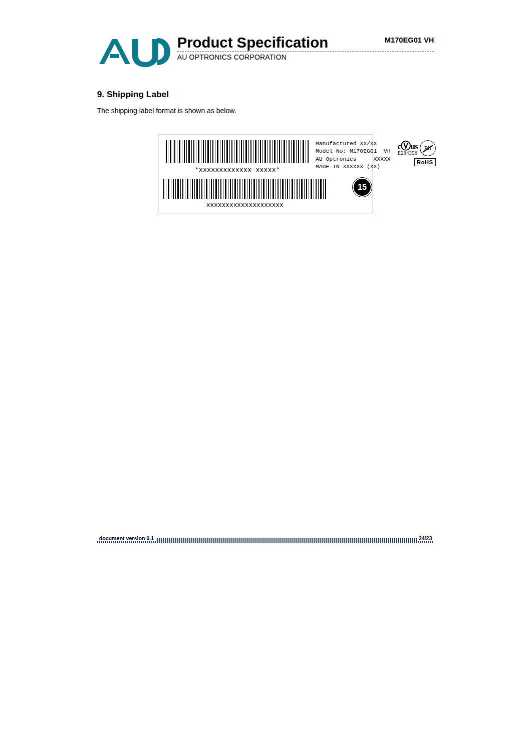Product Specification
AU OPTRONICS CORPORATION
M170EG01 VH
9. Shipping Label
The shipping label format is shown as below.
*xxxxxxxxxxxxx–xxxxx*
Manufactured XX/XX
Model No: M170EG01 VH
AU Optronics XXXXX
MADE IN XXXXXX (XX)
cⓋus
E204356
Pb
RoHS
xxxxxxxxxxxxxxxxxxxx
15
document version 0.1 24/23